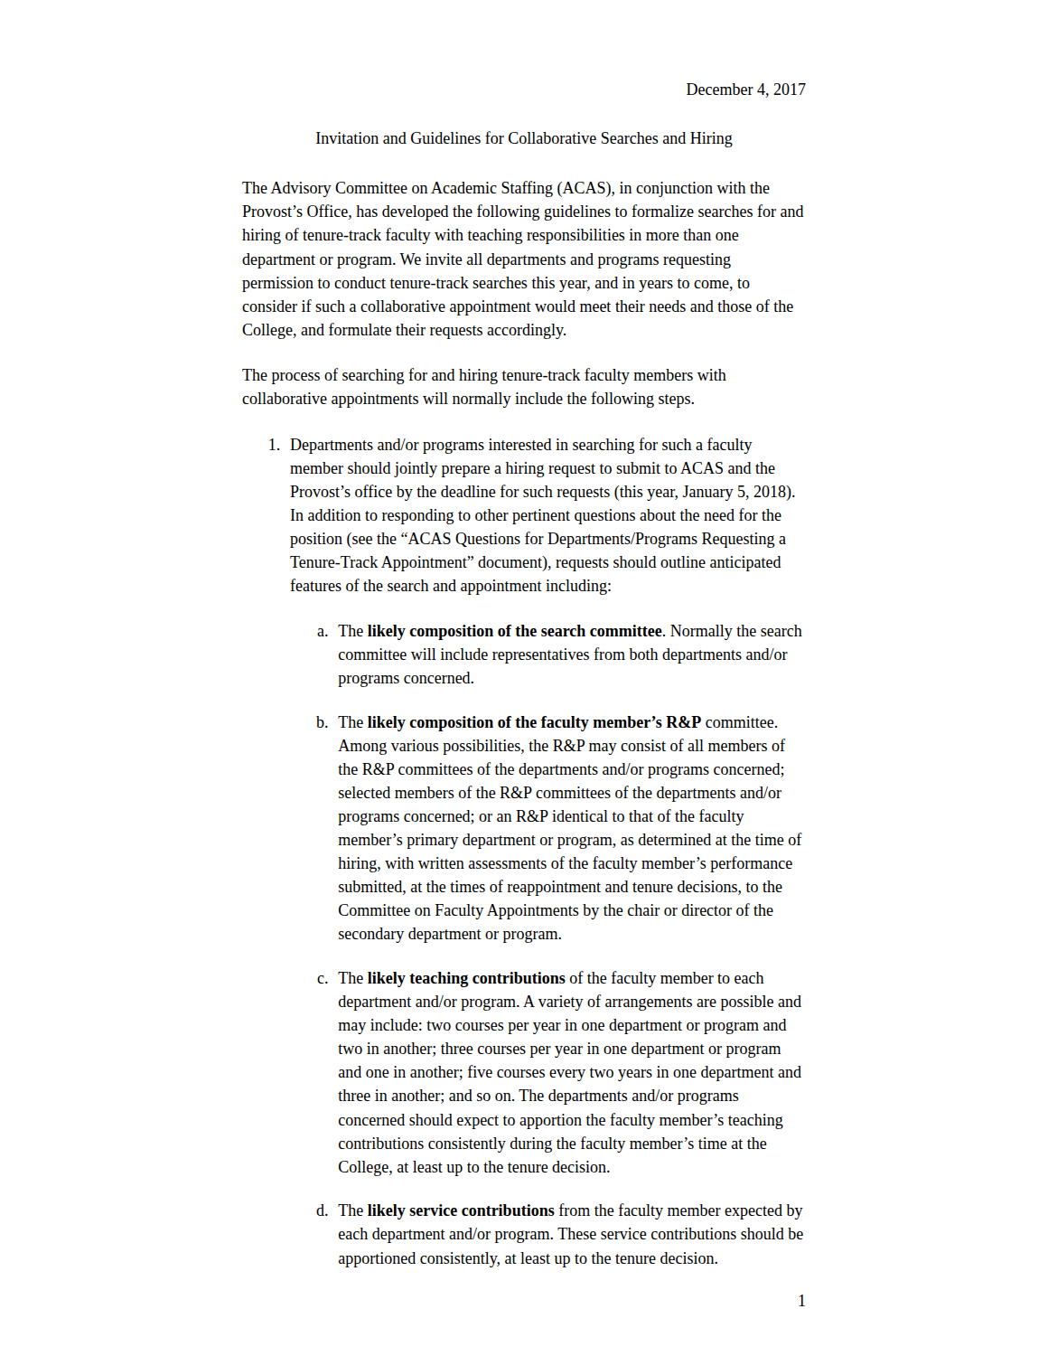December 4, 2017
Invitation and Guidelines for Collaborative Searches and Hiring
The Advisory Committee on Academic Staffing (ACAS), in conjunction with the Provost’s Office, has developed the following guidelines to formalize searches for and hiring of tenure-track faculty with teaching responsibilities in more than one department or program. We invite all departments and programs requesting permission to conduct tenure-track searches this year, and in years to come, to consider if such a collaborative appointment would meet their needs and those of the College, and formulate their requests accordingly.
The process of searching for and hiring tenure-track faculty members with collaborative appointments will normally include the following steps.
Departments and/or programs interested in searching for such a faculty member should jointly prepare a hiring request to submit to ACAS and the Provost’s office by the deadline for such requests (this year, January 5, 2018). In addition to responding to other pertinent questions about the need for the position (see the “ACAS Questions for Departments/Programs Requesting a Tenure-Track Appointment” document), requests should outline anticipated features of the search and appointment including:
The likely composition of the search committee. Normally the search committee will include representatives from both departments and/or programs concerned.
The likely composition of the faculty member’s R&P committee. Among various possibilities, the R&P may consist of all members of the R&P committees of the departments and/or programs concerned; selected members of the R&P committees of the departments and/or programs concerned; or an R&P identical to that of the faculty member’s primary department or program, as determined at the time of hiring, with written assessments of the faculty member’s performance submitted, at the times of reappointment and tenure decisions, to the Committee on Faculty Appointments by the chair or director of the secondary department or program.
The likely teaching contributions of the faculty member to each department and/or program. A variety of arrangements are possible and may include: two courses per year in one department or program and two in another; three courses per year in one department or program and one in another; five courses every two years in one department and three in another; and so on. The departments and/or programs concerned should expect to apportion the faculty member’s teaching contributions consistently during the faculty member’s time at the College, at least up to the tenure decision.
The likely service contributions from the faculty member expected by each department and/or program. These service contributions should be apportioned consistently, at least up to the tenure decision.
1